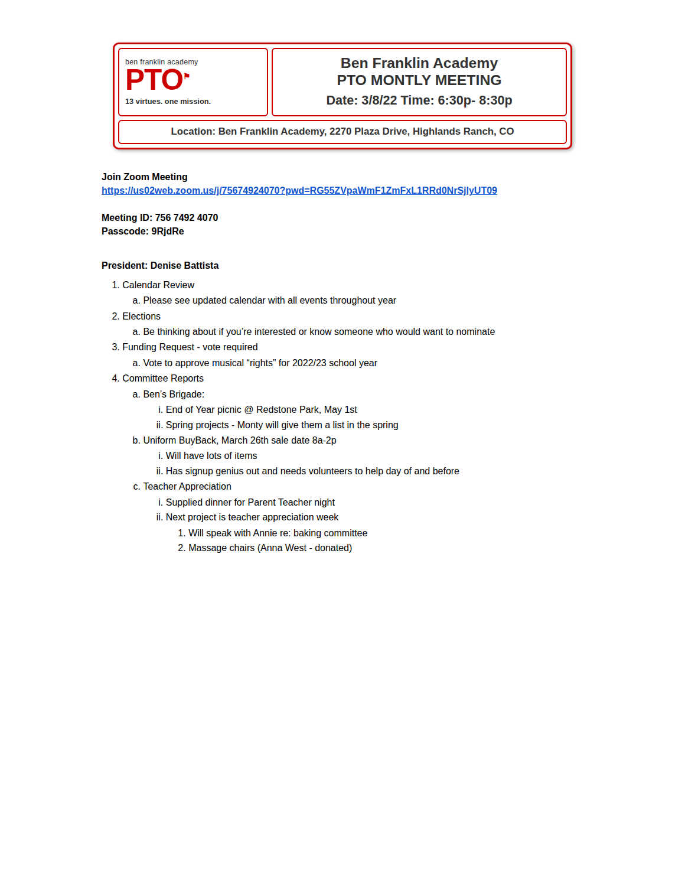ben franklin academy
PTO⚑
13 virtues. one mission.
Ben Franklin Academy
PTO MONTLY MEETING
Date: 3/8/22 Time: 6:30p- 8:30p
Location: Ben Franklin Academy, 2270 Plaza Drive, Highlands Ranch, CO
Join Zoom Meeting
https://us02web.zoom.us/j/75674924070?pwd=RG55ZVpaWmF1ZmFxL1RRd0NrSjlyUT09
Meeting ID: 756 7492 4070
Passcode: 9RjdRe
President: Denise Battista
Calendar Review
Please see updated calendar with all events throughout year
Elections
Be thinking about if you’re interested or know someone who would want to nominate
Funding Request - vote required
Vote to approve musical “rights” for 2022/23 school year
Committee Reports
Ben’s Brigade:
End of Year picnic @ Redstone Park, May 1st
Spring projects - Monty will give them a list in the spring
Uniform BuyBack, March 26th sale date 8a-2p
Will have lots of items
Has signup genius out and needs volunteers to help day of and before
Teacher Appreciation
Supplied dinner for Parent Teacher night
Next project is teacher appreciation week
Will speak with Annie re: baking committee
Massage chairs (Anna West - donated)